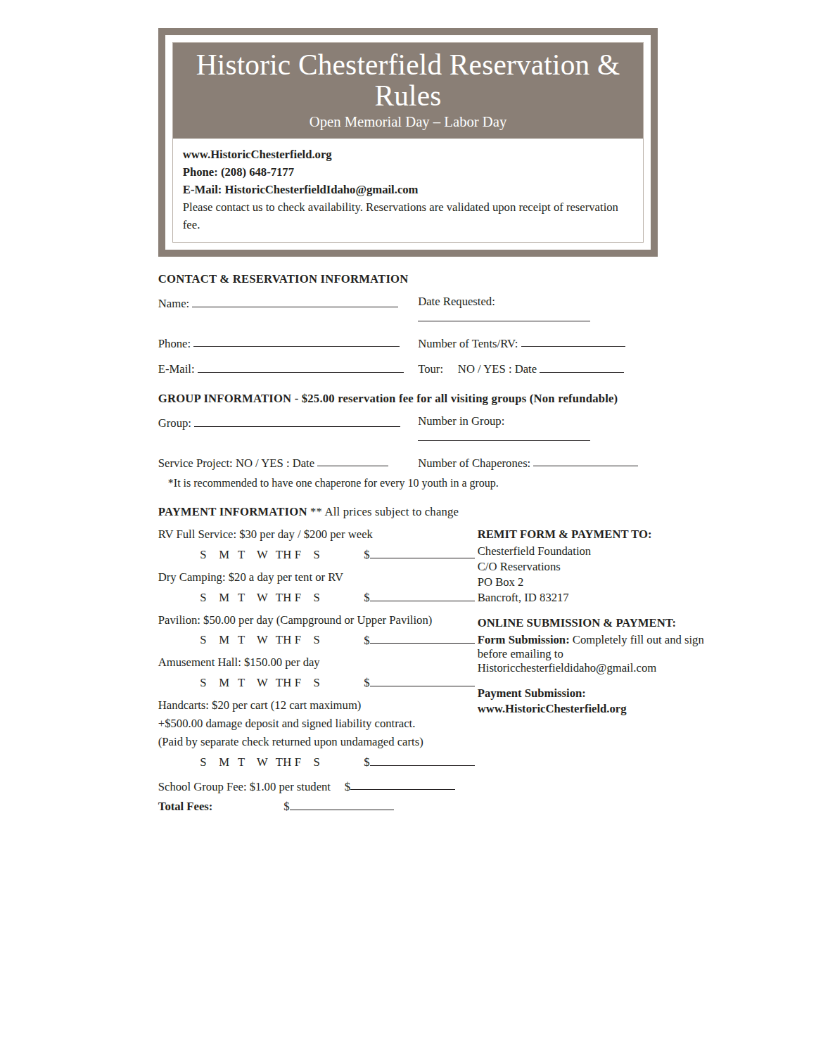Historic Chesterfield Reservation & Rules
Open Memorial Day – Labor Day
www.HistoricChesterfield.org
Phone: (208) 648-7177
E-Mail: HistoricChesterfieldIdaho@gmail.com
Please contact us to check availability. Reservations are validated upon receipt of reservation fee.
CONTACT & RESERVATION INFORMATION
Name:
Date Requested:
Phone:
Number of Tents/RV:
E-Mail:
Tour: NO / YES : Date
GROUP INFORMATION - $25.00 reservation fee for all visiting groups (Non refundable)
Group:
Number in Group:
Service Project: NO / YES : Date
Number of Chaperones:
*It is recommended to have one chaperone for every 10 youth in a group.
PAYMENT INFORMATION ** All prices subject to change
RV Full Service: $30 per day / $200 per week
SMTWTH FS $
Dry Camping: $20 a day per tent or RV
SMTWTH FS $
Pavilion: $50.00 per day (Campground or Upper Pavilion)
SMTWTH FS $
Amusement Hall: $150.00 per day
SMTWTH FS $
Handcarts: $20 per cart (12 cart maximum)
+$500.00 damage deposit and signed liability contract.
(Paid by separate check returned upon undamaged carts)
SMTWTH FS $
School Group Fee: $1.00 per student $
Total Fees:$
REMIT FORM & PAYMENT TO:
Chesterfield Foundation
C/O Reservations
PO Box 2
Bancroft, ID 83217
ONLINE SUBMISSION & PAYMENT:
Form Submission: Completely fill out and sign before emailing to Historicchesterfieldidaho@gmail.com
Payment Submission:
www.HistoricChesterfield.org